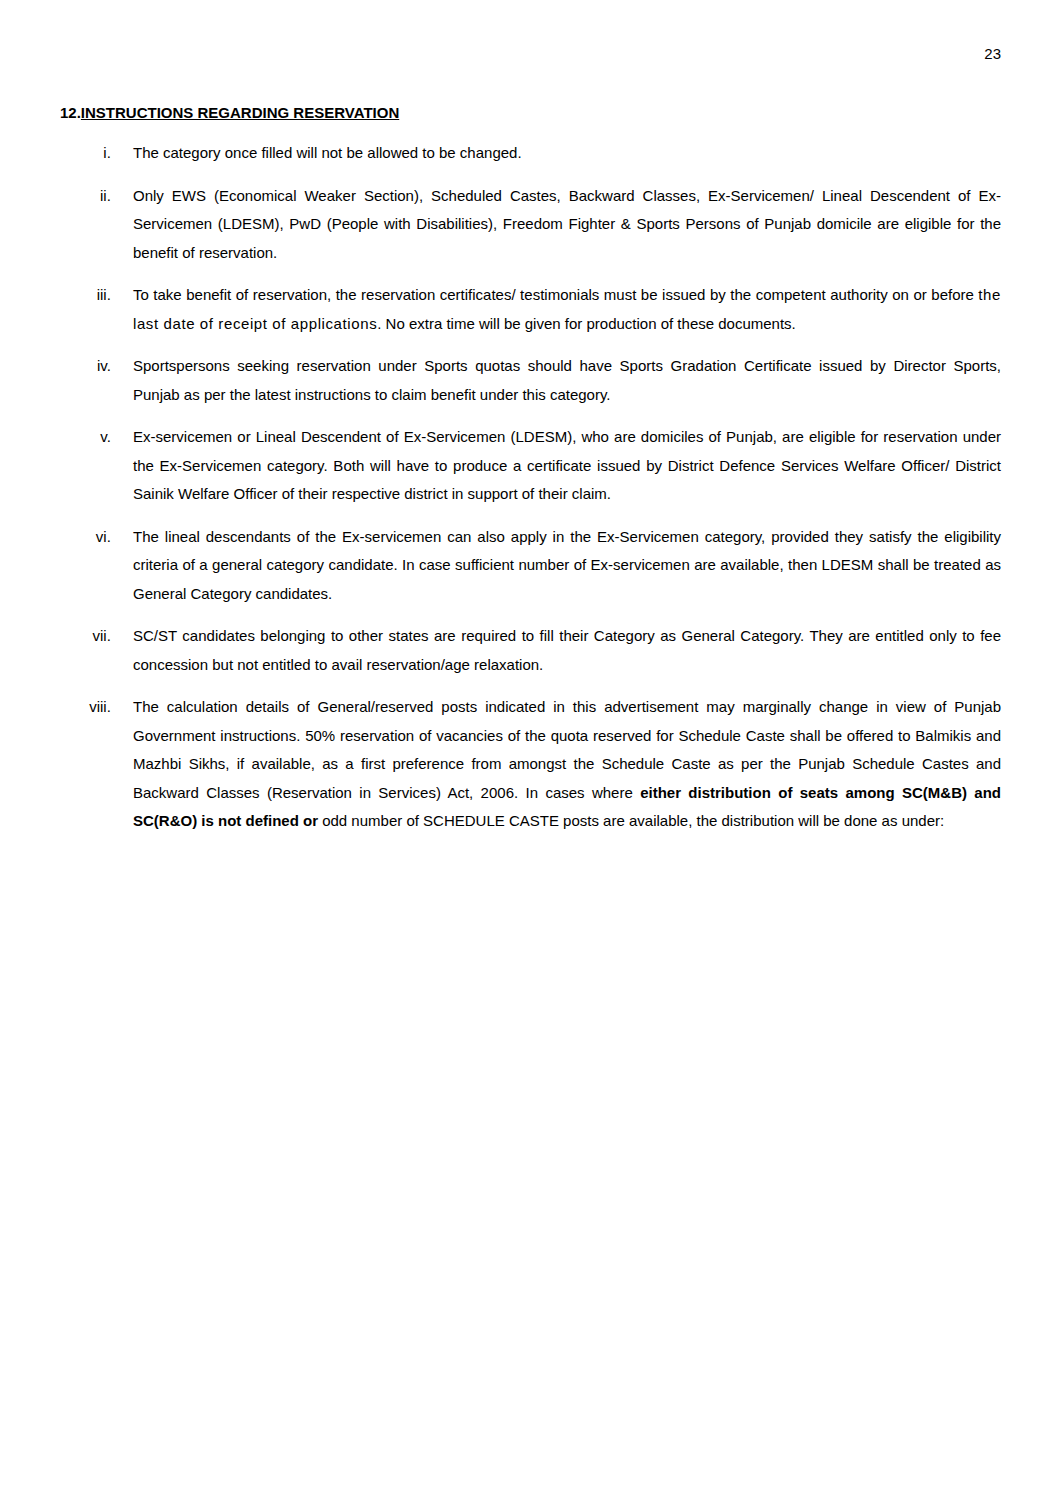23
12.
INSTRUCTIONS REGARDING RESERVATION
The category once filled will not be allowed to be changed.
Only EWS (Economical Weaker Section), Scheduled Castes, Backward Classes, Ex-Servicemen/ Lineal Descendent of Ex-Servicemen (LDESM), PwD (People with Disabilities), Freedom Fighter & Sports Persons of Punjab domicile are eligible for the benefit of reservation.
To take benefit of reservation, the reservation certificates/ testimonials must be issued by the competent authority on or before the last date of receipt of applications. No extra time will be given for production of these documents.
Sportspersons seeking reservation under Sports quotas should have Sports Gradation Certificate issued by Director Sports, Punjab as per the latest instructions to claim benefit under this category.
Ex-servicemen or Lineal Descendent of Ex-Servicemen (LDESM), who are domiciles of Punjab, are eligible for reservation under the Ex-Servicemen category. Both will have to produce a certificate issued by District Defence Services Welfare Officer/ District Sainik Welfare Officer of their respective district in support of their claim.
The lineal descendants of the Ex-servicemen can also apply in the Ex-Servicemen category, provided they satisfy the eligibility criteria of a general category candidate. In case sufficient number of Ex-servicemen are available, then LDESM shall be treated as General Category candidates.
SC/ST candidates belonging to other states are required to fill their Category as General Category. They are entitled only to fee concession but not entitled to avail reservation/age relaxation.
The calculation details of General/reserved posts indicated in this advertisement may marginally change in view of Punjab Government instructions. 50% reservation of vacancies of the quota reserved for Schedule Caste shall be offered to Balmikis and Mazhbi Sikhs, if available, as a first preference from amongst the Schedule Caste as per the Punjab Schedule Castes and Backward Classes (Reservation in Services) Act, 2006. In cases where either distribution of seats among SC(M&B) and SC(R&O) is not defined or odd number of SCHEDULE CASTE posts are available, the distribution will be done as under: